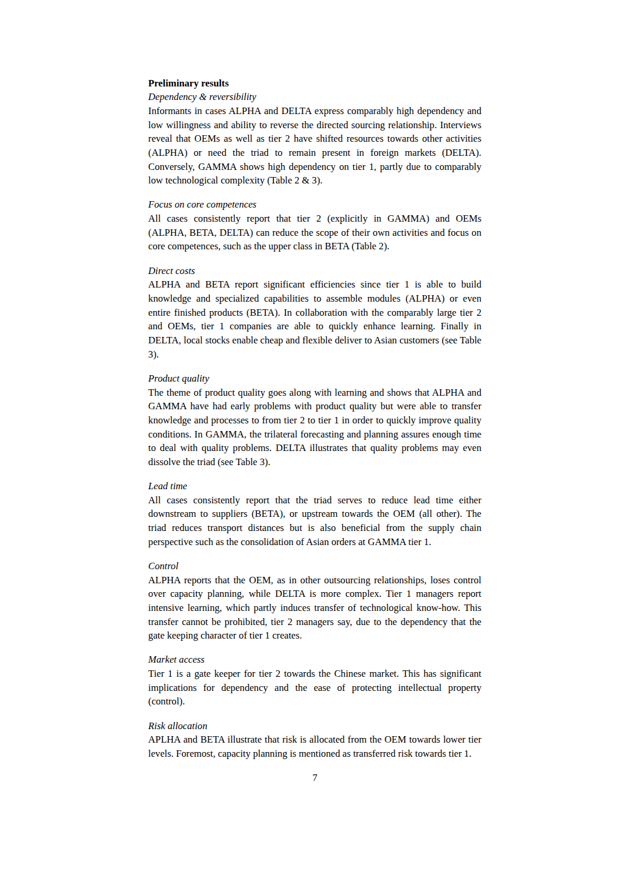Preliminary results
Dependency & reversibility
Informants in cases ALPHA and DELTA express comparably high dependency and low willingness and ability to reverse the directed sourcing relationship. Interviews reveal that OEMs as well as tier 2 have shifted resources towards other activities (ALPHA) or need the triad to remain present in foreign markets (DELTA). Conversely, GAMMA shows high dependency on tier 1, partly due to comparably low technological complexity (Table 2 & 3).
Focus on core competences
All cases consistently report that tier 2 (explicitly in GAMMA) and OEMs (ALPHA, BETA, DELTA) can reduce the scope of their own activities and focus on core competences, such as the upper class in BETA (Table 2).
Direct costs
ALPHA and BETA report significant efficiencies since tier 1 is able to build knowledge and specialized capabilities to assemble modules (ALPHA) or even entire finished products (BETA). In collaboration with the comparably large tier 2 and OEMs, tier 1 companies are able to quickly enhance learning. Finally in DELTA, local stocks enable cheap and flexible deliver to Asian customers (see Table 3).
Product quality
The theme of product quality goes along with learning and shows that ALPHA and GAMMA have had early problems with product quality but were able to transfer knowledge and processes to from tier 2 to tier 1 in order to quickly improve quality conditions. In GAMMA, the trilateral forecasting and planning assures enough time to deal with quality problems. DELTA illustrates that quality problems may even dissolve the triad (see Table 3).
Lead time
All cases consistently report that the triad serves to reduce lead time either downstream to suppliers (BETA), or upstream towards the OEM (all other). The triad reduces transport distances but is also beneficial from the supply chain perspective such as the consolidation of Asian orders at GAMMA tier 1.
Control
ALPHA reports that the OEM, as in other outsourcing relationships, loses control over capacity planning, while DELTA is more complex. Tier 1 managers report intensive learning, which partly induces transfer of technological know-how. This transfer cannot be prohibited, tier 2 managers say, due to the dependency that the gate keeping character of tier 1 creates.
Market access
Tier 1 is a gate keeper for tier 2 towards the Chinese market. This has significant implications for dependency and the ease of protecting intellectual property (control).
Risk allocation
APLHA and BETA illustrate that risk is allocated from the OEM towards lower tier levels. Foremost, capacity planning is mentioned as transferred risk towards tier 1.
7